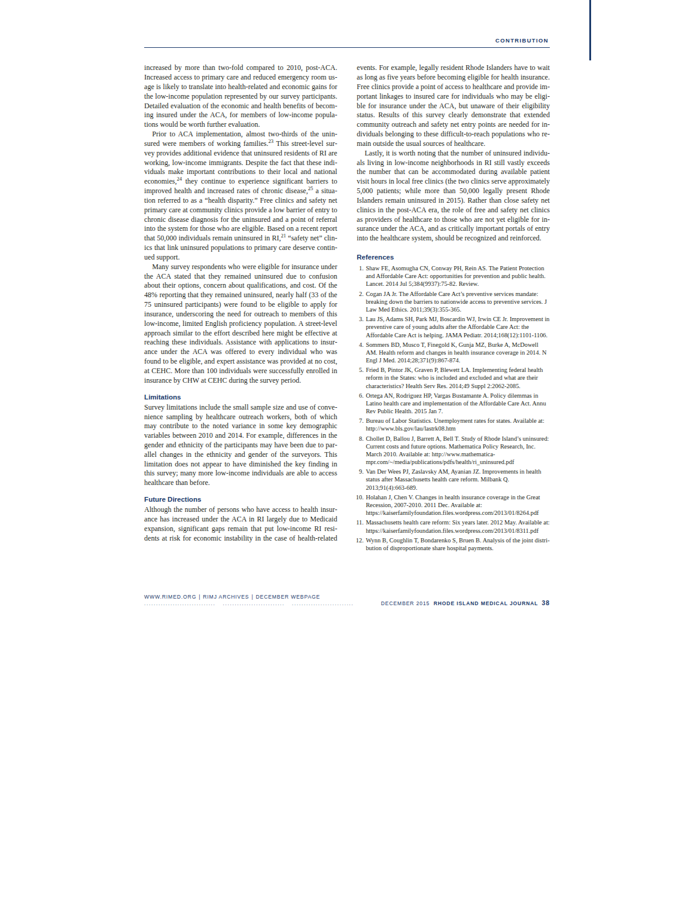Contribution
increased by more than two-fold compared to 2010, post-ACA. Increased access to primary care and reduced emergency room usage is likely to translate into health-related and economic gains for the low-income population represented by our survey participants. Detailed evaluation of the economic and health benefits of becoming insured under the ACA, for members of low-income populations would be worth further evaluation.
Prior to ACA implementation, almost two-thirds of the uninsured were members of working families.23 This street-level survey provides additional evidence that uninsured residents of RI are working, low-income immigrants. Despite the fact that these individuals make important contributions to their local and national economies,24 they continue to experience significant barriers to improved health and increased rates of chronic disease,25 a situation referred to as a “health disparity.” Free clinics and safety net primary care at community clinics provide a low barrier of entry to chronic disease diagnosis for the uninsured and a point of referral into the system for those who are eligible. Based on a recent report that 50,000 individuals remain uninsured in RI,21 “safety net” clinics that link uninsured populations to primary care deserve continued support.
Many survey respondents who were eligible for insurance under the ACA stated that they remained uninsured due to confusion about their options, concern about qualifications, and cost. Of the 48% reporting that they remained uninsured, nearly half (33 of the 75 uninsured participants) were found to be eligible to apply for insurance, underscoring the need for outreach to members of this low-income, limited English proficiency population. A street-level approach similar to the effort described here might be effective at reaching these individuals. Assistance with applications to insurance under the ACA was offered to every individual who was found to be eligible, and expert assistance was provided at no cost, at CEHC. More than 100 individuals were successfully enrolled in insurance by CHW at CEHC during the survey period.
Limitations
Survey limitations include the small sample size and use of convenience sampling by healthcare outreach workers, both of which may contribute to the noted variance in some key demographic variables between 2010 and 2014. For example, differences in the gender and ethnicity of the participants may have been due to parallel changes in the ethnicity and gender of the surveyors. This limitation does not appear to have diminished the key finding in this survey; many more low-income individuals are able to access healthcare than before.
Future Directions
Although the number of persons who have access to health insurance has increased under the ACA in RI largely due to Medicaid expansion, significant gaps remain that put low-income RI residents at risk for economic instability in the case of health-related events. For example, legally resident Rhode Islanders have to wait as long as five years before becoming eligible for health insurance. Free clinics provide a point of access to healthcare and provide important linkages to insured care for individuals who may be eligible for insurance under the ACA, but unaware of their eligibility status. Results of this survey clearly demonstrate that extended community outreach and safety net entry points are needed for individuals belonging to these difficult-to-reach populations who remain outside the usual sources of healthcare.
Lastly, it is worth noting that the number of uninsured individuals living in low-income neighborhoods in RI still vastly exceeds the number that can be accommodated during available patient visit hours in local free clinics (the two clinics serve approximately 5,000 patients; while more than 50,000 legally present Rhode Islanders remain uninsured in 2015). Rather than close safety net clinics in the post-ACA era, the role of free and safety net clinics as providers of healthcare to those who are not yet eligible for insurance under the ACA, and as critically important portals of entry into the healthcare system, should be recognized and reinforced.
References
Shaw FE, Asomugha CN, Conway PH, Rein AS. The Patient Protection and Affordable Care Act: opportunities for prevention and public health. Lancet. 2014 Jul 5;384(9937):75-82. Review.
Cogan JA Jr. The Affordable Care Act’s preventive services mandate: breaking down the barriers to nationwide access to preventive services. J Law Med Ethics. 2011;39(3):355-365.
Lau JS, Adams SH, Park MJ, Boscardin WJ, Irwin CE Jr. Improvement in preventive care of young adults after the Affordable Care Act: the Affordable Care Act is helping. JAMA Pediatr. 2014;168(12):1101-1106.
Sommers BD, Musco T, Finegold K, Gunja MZ, Burke A, McDowell AM. Health reform and changes in health insurance coverage in 2014. N Engl J Med. 2014;28;371(9):867-874.
Fried B, Pintor JK, Graven P, Blewett LA. Implementing federal health reform in the States: who is included and excluded and what are their characteristics? Health Serv Res. 2014;49 Suppl 2:2062-2085.
Ortega AN, Rodriguez HP, Vargas Bustamante A. Policy dilemmas in Latino health care and implementation of the Affordable Care Act. Annu Rev Public Health. 2015 Jan 7.
Bureau of Labor Statistics. Unemployment rates for states. Available at: http://www.bls.gov/lau/lastrk08.htm
Chollet D, Ballou J, Barrett A, Bell T. Study of Rhode Island’s uninsured: Current costs and future options. Mathematica Policy Research, Inc. March 2010. Available at: http://www.mathematica-mpr.com/~/media/publications/pdfs/health/ri_uninsured.pdf
Van Der Wees PJ, Zaslavsky AM, Ayanian JZ. Improvements in health status after Massachusetts health care reform. Milbank Q. 2013;91(4):663-689.
Holahan J, Chen V. Changes in health insurance coverage in the Great Recession, 2007-2010. 2011 Dec. Available at: https://kaiserfamilyfoundation.files.wordpress.com/2013/01/8264.pdf
Massachusetts health care reform: Six years later. 2012 May. Available at: https://kaiserfamilyfoundation.files.wordpress.com/2013/01/8311.pdf
Wynn B, Coughlin T, Bondarenko S, Bruen B. Analysis of the joint distribution of disproportionate share hospital payments.
www.rimed.org|RIMJ Archives|December Webpage .............................. .......................... ..........................
December 2015 Rhode Island Medical Journal 38